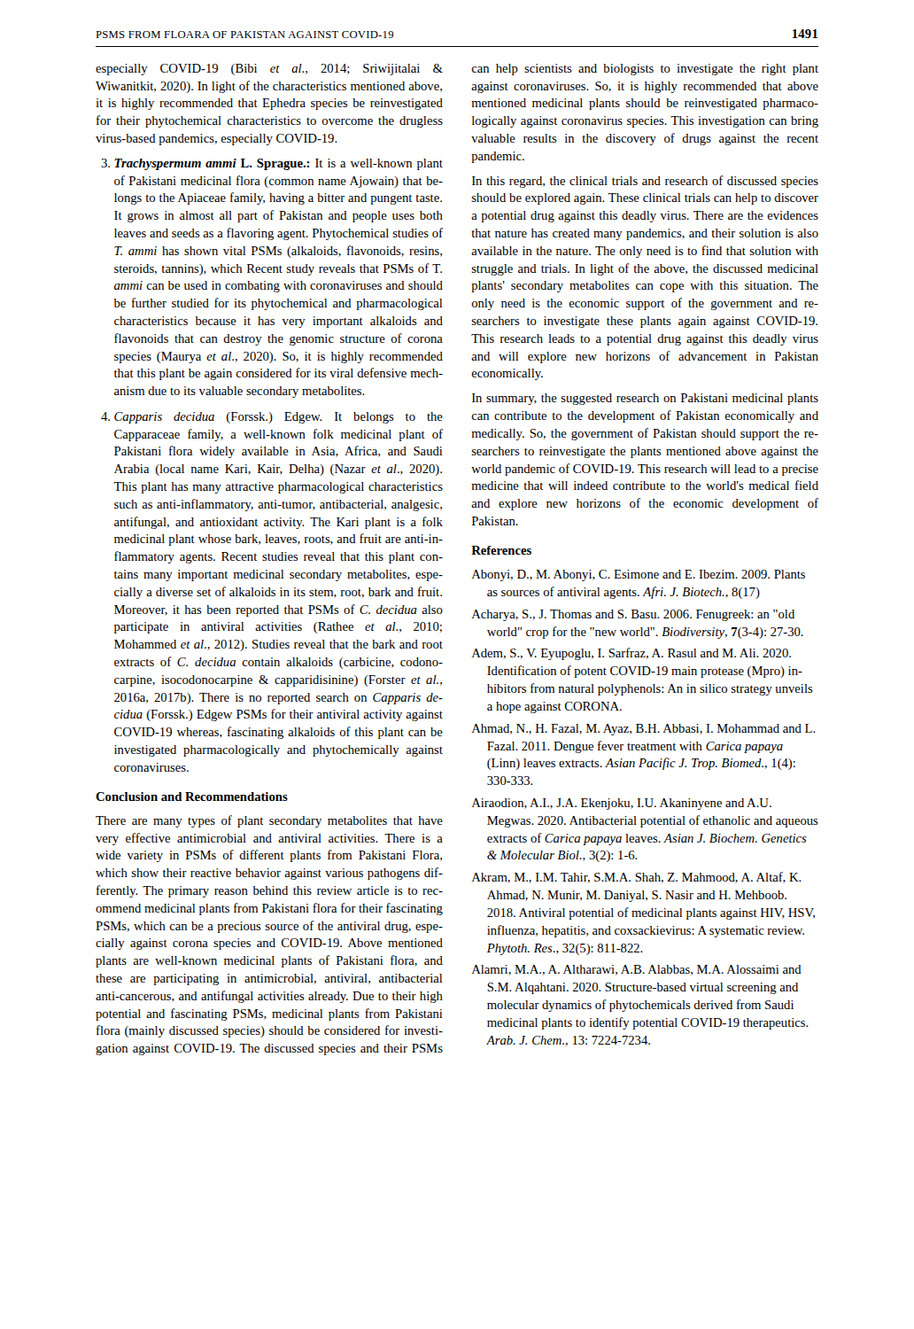PSMS from Floara of Pakistan against Covid-19 1491
especially COVID-19 (Bibi et al., 2014; Sriwijitalai & Wiwanitkit, 2020). In light of the characteristics mentioned above, it is highly recommended that Ephedra species be reinvestigated for their phytochemical characteristics to overcome the drugless virus-based pandemics, especially COVID-19.
Trachyspermum ammi L. Sprague.: It is a well-known plant of Pakistani medicinal flora (common name Ajowain) that belongs to the Apiaceae family, having a bitter and pungent taste. It grows in almost all part of Pakistan and people uses both leaves and seeds as a flavoring agent. Phytochemical studies of T. ammi has shown vital PSMs (alkaloids, flavonoids, resins, steroids, tannins), which Recent study reveals that PSMs of T. ammi can be used in combating with coronaviruses and should be further studied for its phytochemical and pharmacological characteristics because it has very important alkaloids and flavonoids that can destroy the genomic structure of corona species (Maurya et al., 2020). So, it is highly recommended that this plant be again considered for its viral defensive mechanism due to its valuable secondary metabolites.
Capparis decidua (Forssk.) Edgew. It belongs to the Capparaceae family, a well-known folk medicinal plant of Pakistani flora widely available in Asia, Africa, and Saudi Arabia (local name Kari, Kair, Delha) (Nazar et al., 2020). This plant has many attractive pharmacological characteristics such as anti-inflammatory, anti-tumor, antibacterial, analgesic, antifungal, and antioxidant activity. The Kari plant is a folk medicinal plant whose bark, leaves, roots, and fruit are anti-inflammatory agents. Recent studies reveal that this plant contains many important medicinal secondary metabolites, especially a diverse set of alkaloids in its stem, root, bark and fruit. Moreover, it has been reported that PSMs of C. decidua also participate in antiviral activities (Rathee et al., 2010; Mohammed et al., 2012). Studies reveal that the bark and root extracts of C. decidua contain alkaloids (carbicine, codonocarpine, isocodonocarpine & capparidisinine) (Forster et al., 2016a, 2017b). There is no reported search on Capparis decidua (Forssk.) Edgew PSMs for their antiviral activity against COVID-19 whereas, fascinating alkaloids of this plant can be investigated pharmacologically and phytochemically against coronaviruses.
Conclusion and Recommendations
There are many types of plant secondary metabolites that have very effective antimicrobial and antiviral activities. There is a wide variety in PSMs of different plants from Pakistani Flora, which show their reactive behavior against various pathogens differently. The primary reason behind this review article is to recommend medicinal plants from Pakistani flora for their fascinating PSMs, which can be a precious source of the antiviral drug, especially against corona species and COVID-19. Above mentioned plants are well-known medicinal plants of Pakistani flora, and these are participating in antimicrobial, antiviral, antibacterial anti-cancerous, and antifungal activities already. Due to their high potential and fascinating PSMs, medicinal plants from Pakistani flora (mainly discussed species) should be considered for investigation against COVID-19. The discussed species and their PSMs can help scientists and biologists to investigate the right plant against coronaviruses. So, it is highly recommended that above mentioned medicinal plants should be reinvestigated pharmacologically against coronavirus species. This investigation can bring valuable results in the discovery of drugs against the recent pandemic.
In this regard, the clinical trials and research of discussed species should be explored again. These clinical trials can help to discover a potential drug against this deadly virus. There are the evidences that nature has created many pandemics, and their solution is also available in the nature. The only need is to find that solution with struggle and trials. In light of the above, the discussed medicinal plants' secondary metabolites can cope with this situation. The only need is the economic support of the government and researchers to investigate these plants again against COVID-19. This research leads to a potential drug against this deadly virus and will explore new horizons of advancement in Pakistan economically.
In summary, the suggested research on Pakistani medicinal plants can contribute to the development of Pakistan economically and medically. So, the government of Pakistan should support the researchers to reinvestigate the plants mentioned above against the world pandemic of COVID-19. This research will lead to a precise medicine that will indeed contribute to the world's medical field and explore new horizons of the economic development of Pakistan.
References
Abonyi, D., M. Abonyi, C. Esimone and E. Ibezim. 2009. Plants as sources of antiviral agents. Afri. J. Biotech., 8(17)
Acharya, S., J. Thomas and S. Basu. 2006. Fenugreek: an "old world" crop for the "new world". Biodiversity, 7(3-4): 27-30.
Adem, S., V. Eyupoglu, I. Sarfraz, A. Rasul and M. Ali. 2020. Identification of potent COVID-19 main protease (Mpro) inhibitors from natural polyphenols: An in silico strategy unveils a hope against CORONA.
Ahmad, N., H. Fazal, M. Ayaz, B.H. Abbasi, I. Mohammad and L. Fazal. 2011. Dengue fever treatment with Carica papaya (Linn) leaves extracts. Asian Pacific J. Trop. Biomed., 1(4): 330-333.
Airaodion, A.I., J.A. Ekenjoku, I.U. Akaninyene and A.U. Megwas. 2020. Antibacterial potential of ethanolic and aqueous extracts of Carica papaya leaves. Asian J. Biochem. Genetics & Molecular Biol., 3(2): 1-6.
Akram, M., I.M. Tahir, S.M.A. Shah, Z. Mahmood, A. Altaf, K. Ahmad, N. Munir, M. Daniyal, S. Nasir and H. Mehboob. 2018. Antiviral potential of medicinal plants against HIV, HSV, influenza, hepatitis, and coxsackievirus: A systematic review. Phytoth. Res., 32(5): 811-822.
Alamri, M.A., A. Altharawi, A.B. Alabbas, M.A. Alossaimi and S.M. Alqahtani. 2020. Structure-based virtual screening and molecular dynamics of phytochemicals derived from Saudi medicinal plants to identify potential COVID-19 therapeutics. Arab. J. Chem., 13: 7224-7234.